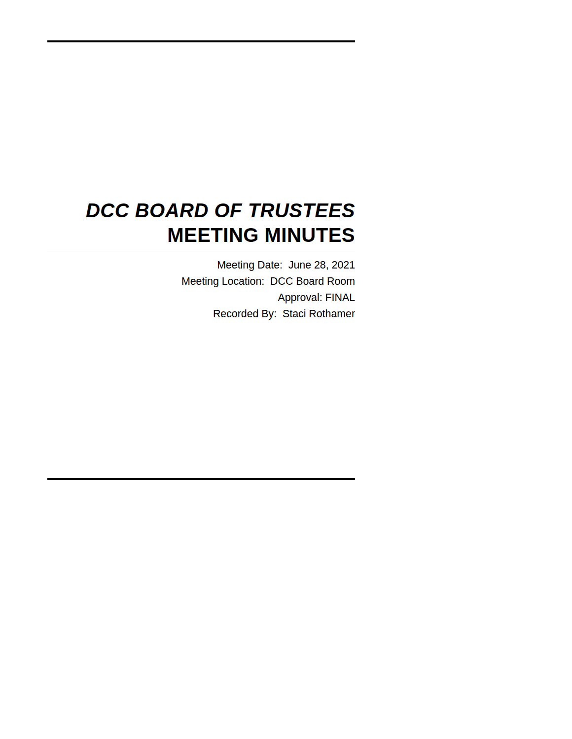DCC BOARD OF TRUSTEES
MEETING MINUTES
Meeting Date: June 28, 2021
Meeting Location: DCC Board Room
Approval: FINAL
Recorded By: Staci Rothamer